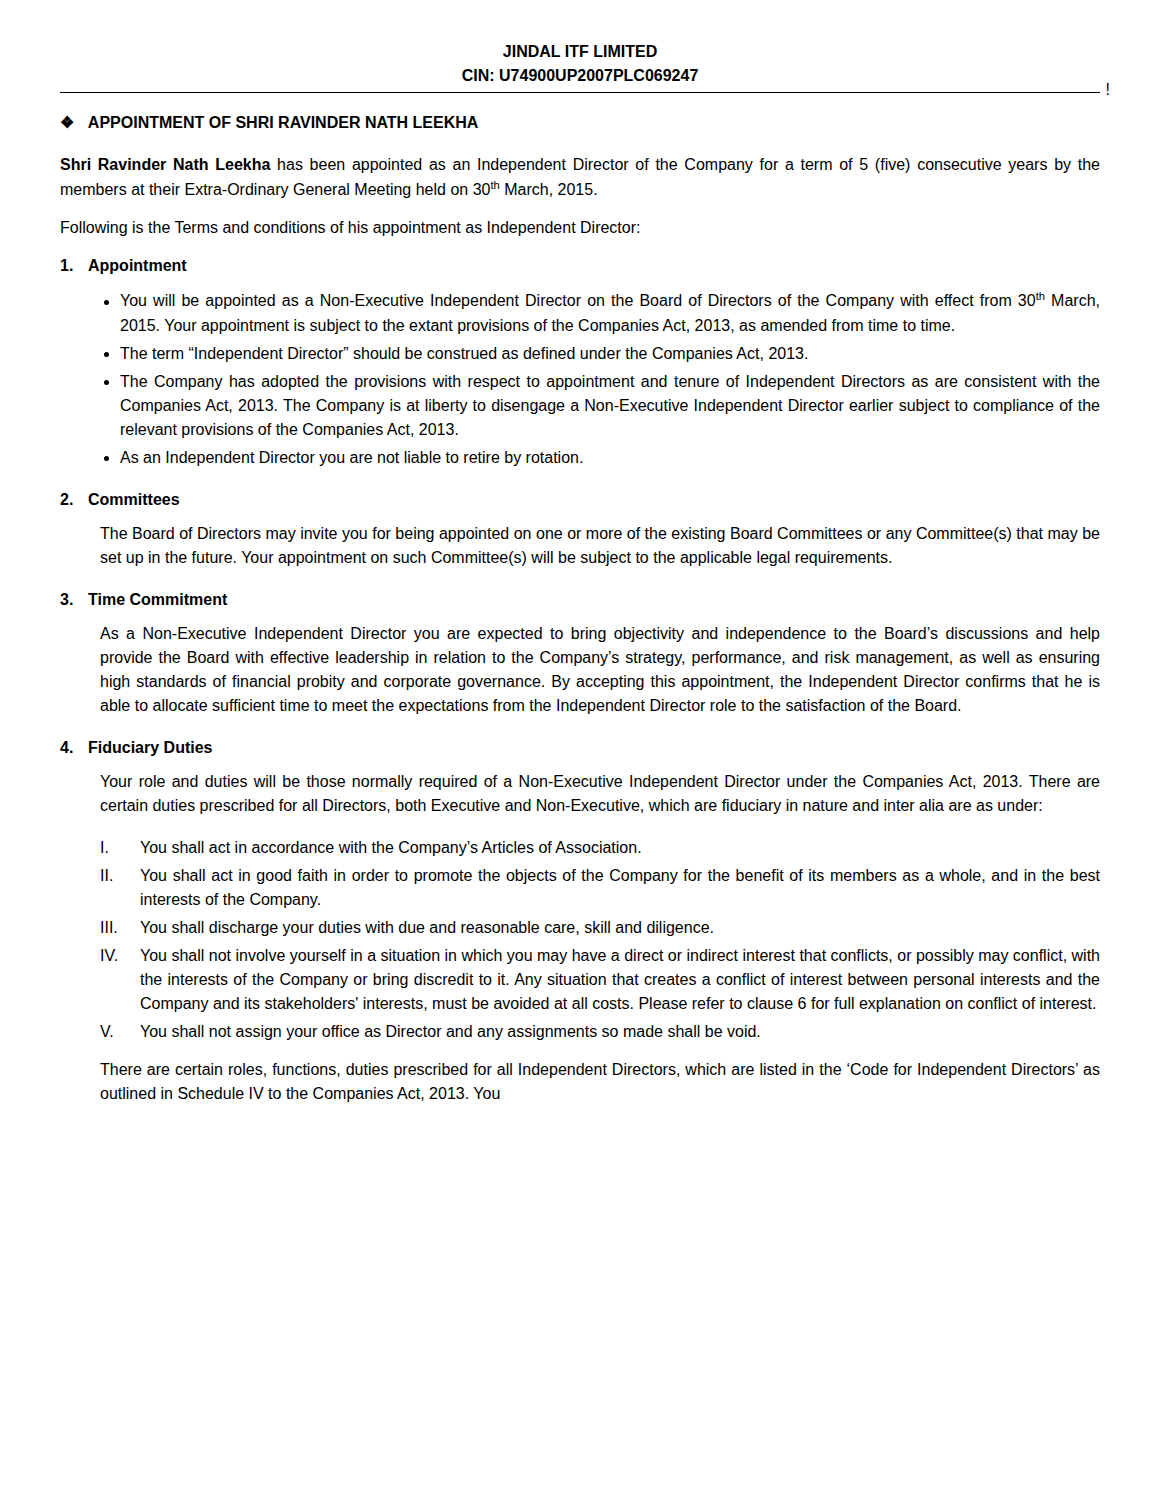JINDAL ITF LIMITED
CIN: U74900UP2007PLC069247
!
❖ APPOINTMENT OF SHRI RAVINDER NATH LEEKHA
Shri Ravinder Nath Leekha has been appointed as an Independent Director of the Company for a term of 5 (five) consecutive years by the members at their Extra-Ordinary General Meeting held on 30th March, 2015.
Following is the Terms and conditions of his appointment as Independent Director:
1. Appointment
You will be appointed as a Non-Executive Independent Director on the Board of Directors of the Company with effect from 30th March, 2015. Your appointment is subject to the extant provisions of the Companies Act, 2013, as amended from time to time.
The term “Independent Director” should be construed as defined under the Companies Act, 2013.
The Company has adopted the provisions with respect to appointment and tenure of Independent Directors as are consistent with the Companies Act, 2013. The Company is at liberty to disengage a Non-Executive Independent Director earlier subject to compliance of the relevant provisions of the Companies Act, 2013.
As an Independent Director you are not liable to retire by rotation.
2. Committees
The Board of Directors may invite you for being appointed on one or more of the existing Board Committees or any Committee(s) that may be set up in the future. Your appointment on such Committee(s) will be subject to the applicable legal requirements.
3. Time Commitment
As a Non-Executive Independent Director you are expected to bring objectivity and independence to the Board’s discussions and help provide the Board with effective leadership in relation to the Company’s strategy, performance, and risk management, as well as ensuring high standards of financial probity and corporate governance. By accepting this appointment, the Independent Director confirms that he is able to allocate sufficient time to meet the expectations from the Independent Director role to the satisfaction of the Board.
4. Fiduciary Duties
Your role and duties will be those normally required of a Non-Executive Independent Director under the Companies Act, 2013. There are certain duties prescribed for all Directors, both Executive and Non-Executive, which are fiduciary in nature and inter alia are as under:
I. You shall act in accordance with the Company’s Articles of Association.
II. You shall act in good faith in order to promote the objects of the Company for the benefit of its members as a whole, and in the best interests of the Company.
III. You shall discharge your duties with due and reasonable care, skill and diligence.
IV. You shall not involve yourself in a situation in which you may have a direct or indirect interest that conflicts, or possibly may conflict, with the interests of the Company or bring discredit to it. Any situation that creates a conflict of interest between personal interests and the Company and its stakeholders' interests, must be avoided at all costs. Please refer to clause 6 for full explanation on conflict of interest.
V. You shall not assign your office as Director and any assignments so made shall be void.
There are certain roles, functions, duties prescribed for all Independent Directors, which are listed in the ‘Code for Independent Directors’ as outlined in Schedule IV to the Companies Act, 2013. You